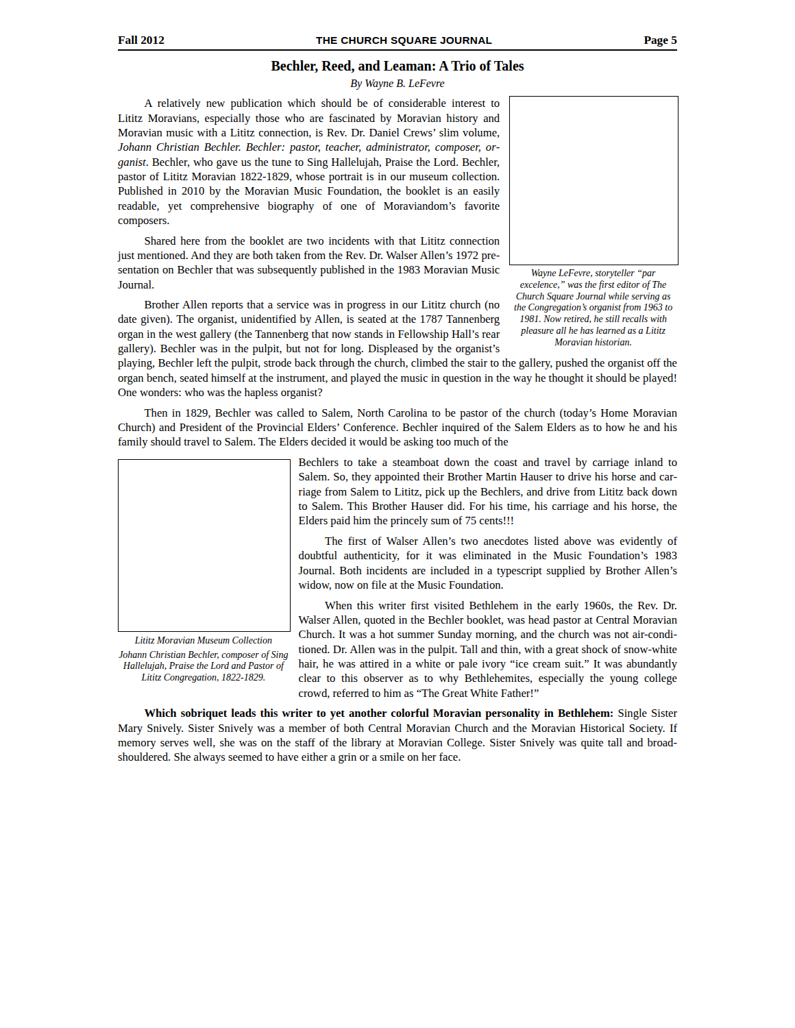Fall 2012 The Church Square Journal Page 5
Bechler, Reed, and Leaman: A Trio of Tales
By Wayne B. LeFevre
Wayne LeFevre, storyteller “par excelence,” was the first editor of The Church Square Journal while serving as the Congregation’s organist from 1963 to 1981. Now retired, he still recalls with pleasure all he has learned as a Lititz Moravian historian.
A relatively new publication which should be of considerable interest to Lititz Moravians, especially those who are fascinated by Moravian history and Moravian music with a Lititz connection, is Rev. Dr. Daniel Crews’ slim volume, Johann Christian Bechler. Bechler: pastor, teacher, administrator, composer, organist. Bechler, who gave us the tune to Sing Hallelujah, Praise the Lord. Bechler, pastor of Lititz Moravian 1822-1829, whose portrait is in our museum collection. Published in 2010 by the Moravian Music Foundation, the booklet is an easily readable, yet comprehensive biography of one of Moraviandom’s favorite composers.
Shared here from the booklet are two incidents with that Lititz connection just mentioned. And they are both taken from the Rev. Dr. Walser Allen’s 1972 presentation on Bechler that was subsequently published in the 1983 Moravian Music Journal.
Brother Allen reports that a service was in progress in our Lititz church (no date given). The organist, unidentified by Allen, is seated at the 1787 Tannenberg organ in the west gallery (the Tannenberg that now stands in Fellowship Hall’s rear gallery). Bechler was in the pulpit, but not for long. Displeased by the organist’s playing, Bechler left the pulpit, strode back through the church, climbed the stair to the gallery, pushed the organist off the organ bench, seated himself at the instrument, and played the music in question in the way he thought it should be played! One wonders: who was the hapless organist?
Then in 1829, Bechler was called to Salem, North Carolina to be pastor of the church (today’s Home Moravian Church) and President of the Provincial Elders’ Conference. Bechler inquired of the Salem Elders as to how he and his family should travel to Salem. The Elders decided it would be asking too much of the
Lititz Moravian Museum Collection
Johann Christian Bechler, composer of Sing Hallelujah, Praise the Lord and Pastor of Lititz Congregation, 1822-1829.
Bechlers to take a steamboat down the coast and travel by carriage inland to Salem. So, they appointed their Brother Martin Hauser to drive his horse and carriage from Salem to Lititz, pick up the Bechlers, and drive from Lititz back down to Salem. This Brother Hauser did. For his time, his carriage and his horse, the Elders paid him the princely sum of 75 cents!!!
The first of Walser Allen’s two anecdotes listed above was evidently of doubtful authenticity, for it was eliminated in the Music Foundation’s 1983 Journal. Both incidents are included in a typescript supplied by Brother Allen’s widow, now on file at the Music Foundation.
When this writer first visited Bethlehem in the early 1960s, the Rev. Dr. Walser Allen, quoted in the Bechler booklet, was head pastor at Central Moravian Church. It was a hot summer Sunday morning, and the church was not air-conditioned. Dr. Allen was in the pulpit. Tall and thin, with a great shock of snow-white hair, he was attired in a white or pale ivory “ice cream suit.” It was abundantly clear to this observer as to why Bethlehemites, especially the young college crowd, referred to him as “The Great White Father!”
Which sobriquet leads this writer to yet another colorful Moravian personality in Bethlehem: Single Sister Mary Snively. Sister Snively was a member of both Central Moravian Church and the Moravian Historical Society. If memory serves well, she was on the staff of the library at Moravian College. Sister Snively was quite tall and broad-shouldered. She always seemed to have either a grin or a smile on her face.